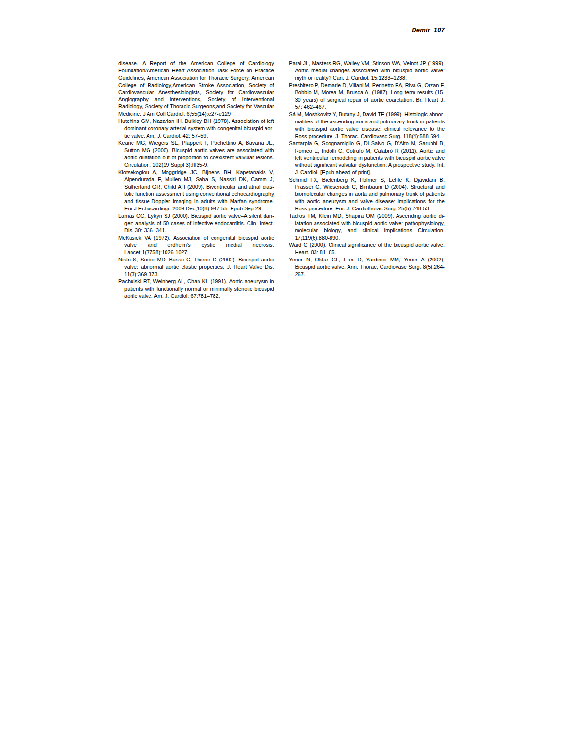Demir 107
disease. A Report of the American College of Cardiology Foundation/American Heart Association Task Force on Practice Guidelines, American Association for Thoracic Surgery, American College of Radiology,American Stroke Association, Society of Cardiovascular Anesthesiologists, Society for Cardiovascular Angiography and Interventions, Society of Interventional Radiology, Society of Thoracic Surgeons,and Society for Vascular Medicine. J Am Coll Cardiol. 6;55(14):e27-e129
Hutchins GM, Nazarian IH, Bulkley BH (1978). Association of left dominant coronary arterial system with congenital bicuspid aortic valve. Am. J. Cardiol. 42: 57–59.
Keane MG, Wiegers SE, Plappert T, Pochettino A, Bavaria JE, Sutton MG (2000). Bicuspid aortic valves are associated with aortic dilatation out of proportion to coexistent valvular lesions. Circulation. 102(19 Suppl 3):III35-9.
Kiotsekoglou A, Moggridge JC, Bijnens BH, Kapetanakis V, Alpendurada F, Mullen MJ, Saha S, Nassiri DK, Camm J, Sutherland GR, Child AH (2009). Biventricular and atrial diastolic function assessment using conventional echocardiography and tissue-Doppler imaging in adults with Marfan syndrome. Eur J Echocardiogr. 2009 Dec;10(8):947-55. Epub Sep 29.
Lamas CC, Eykyn SJ (2000). Bicuspid aortic valve–A silent danger: analysis of 50 cases of infective endocarditis. Clin. Infect. Dis. 30: 336–341.
McKusick VA (1972). Association of congenital bicuspid aortic valve and erdheim’s cystic medial necrosis. Lancet.1(7758):1026-1027.
Nistri S, Sorbo MD, Basso C, Thiene G (2002). Bicuspid aortic valve: abnormal aortic elastic properties. J. Heart Valve Dis. 11(3):369-373.
Pachulski RT, Weinberg AL, Chan KL (1991). Aortic aneurysm in patients with functionally normal or minimally stenotic bicuspid aortic valve. Am. J. Cardiol. 67:781–782.
Parai JL, Masters RG, Walley VM, Stinson WA, Veinot JP (1999). Aortic medial changes associated with bicuspid aortic valve: myth or reality? Can. J. Cardiol. 15:1233–1238.
Presbitero P, Demarie D, Villani M, Perinetto EA, Riva G, Orzan F, Bobbio M, Morea M, Brusca A. (1987). Long term results (15-30 years) of surgical repair of aortic coarctation. Br. Heart J. 57: 462–467.
Sá M, Moshkovitz Y, Butany J, David TE (1999). Histologic abnormalities of the ascending aorta and pulmonary trunk in patients with bicuspid aortic valve disease: clinical relevance to the Ross procedure. J. Thorac. Cardiovasc Surg. 118(4):588-594.
Santarpia G, Scognamiglio G, Di Salvo G, D'Alto M, Sarubbi B, Romeo E, Indolfi C, Cotrufo M, Calabrò R (2011). Aortic and left ventricular remodeling in patients with bicuspid aortic valve without significant valvular dysfunction: A prospective study. Int. J. Cardiol. [Epub ahead of print].
Schmid FX, Bielenberg K, Holmer S, Lehle K, Djavidani B, Prasser C, Wiesenack C, Birnbaum D (2004). Structural and biomolecular changes in aorta and pulmonary trunk of patients with aortic aneurysm and valve disease: implications for the Ross procedure. Eur. J. Cardiothorac Surg. 25(5):748-53.
Tadros TM, Klein MD, Shapira OM (2009). Ascending aortic dilatation associated with bicuspid aortic valve: pathophysiology, molecular biology, and clinical implications Circulation. 17;119(6):880-890.
Ward C (2000). Clinical significance of the bicuspid aortic valve. Heart. 83: 81–85.
Yener N, Oktar GL, Erer D, Yardimci MM, Yener A (2002). Bicuspid aortic valve. Ann. Thorac. Cardiovasc Surg. 8(5):264-267.